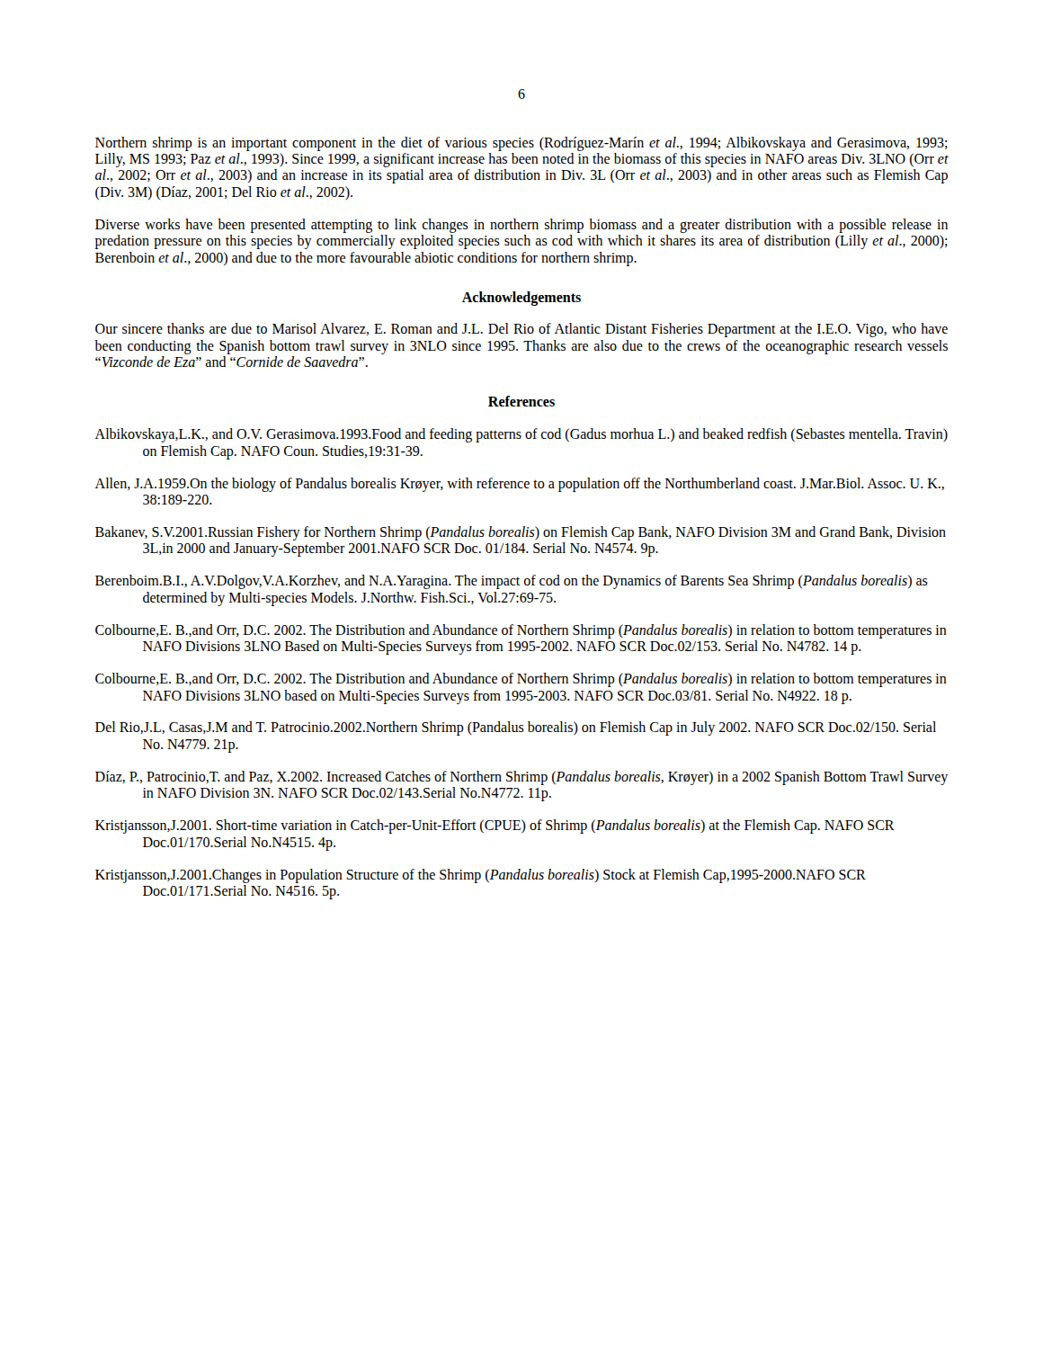6
Northern shrimp is an important component in the diet of various species (Rodríguez-Marín et al., 1994; Albikovskaya and Gerasimova, 1993; Lilly, MS 1993; Paz et al., 1993). Since 1999, a significant increase has been noted in the biomass of this species in NAFO areas Div. 3LNO (Orr et al., 2002; Orr et al., 2003) and an increase in its spatial area of distribution in Div. 3L (Orr et al., 2003) and in other areas such as Flemish Cap (Div. 3M) (Díaz, 2001; Del Rio et al., 2002).
Diverse works have been presented attempting to link changes in northern shrimp biomass and a greater distribution with a possible release in predation pressure on this species by commercially exploited species such as cod with which it shares its area of distribution (Lilly et al., 2000); Berenboin et al., 2000) and due to the more favourable abiotic conditions for northern shrimp.
Acknowledgements
Our sincere thanks are due to Marisol Alvarez, E. Roman and J.L. Del Rio of Atlantic Distant Fisheries Department at the I.E.O. Vigo, who have been conducting the Spanish bottom trawl survey in 3NLO since 1995. Thanks are also due to the crews of the oceanographic research vessels “Vizconde de Eza” and “Cornide de Saavedra”.
References
Albikovskaya,L.K., and O.V. Gerasimova.1993.Food and feeding patterns of cod (Gadus morhua L.) and beaked redfish (Sebastes mentella. Travin) on Flemish Cap. NAFO Coun. Studies,19:31-39.
Allen, J.A.1959.On the biology of Pandalus borealis Krøyer, with reference to a population off the Northumberland coast. J.Mar.Biol. Assoc. U. K., 38:189-220.
Bakanev, S.V.2001.Russian Fishery for Northern Shrimp (Pandalus borealis) on Flemish Cap Bank, NAFO Division 3M and Grand Bank, Division 3L,in 2000 and January-September 2001.NAFO SCR Doc. 01/184. Serial No. N4574. 9p.
Berenboim.B.I., A.V.Dolgov,V.A.Korzhev, and N.A.Yaragina. The impact of cod on the Dynamics of Barents Sea Shrimp (Pandalus borealis) as determined by Multi-species Models. J.Northw. Fish.Sci., Vol.27:69-75.
Colbourne,E. B.,and Orr, D.C. 2002. The Distribution and Abundance of Northern Shrimp (Pandalus borealis) in relation to bottom temperatures in NAFO Divisions 3LNO Based on Multi-Species Surveys from 1995-2002. NAFO SCR Doc.02/153. Serial No. N4782. 14 p.
Colbourne,E. B.,and Orr, D.C. 2002. The Distribution and Abundance of Northern Shrimp (Pandalus borealis) in relation to bottom temperatures in NAFO Divisions 3LNO based on Multi-Species Surveys from 1995-2003. NAFO SCR Doc.03/81. Serial No. N4922. 18 p.
Del Rio,J.L, Casas,J.M and T. Patrocinio.2002.Northern Shrimp (Pandalus borealis) on Flemish Cap in July 2002. NAFO SCR Doc.02/150. Serial No. N4779. 21p.
Díaz, P., Patrocinio,T. and Paz, X.2002. Increased Catches of Northern Shrimp (Pandalus borealis, Krøyer) in a 2002 Spanish Bottom Trawl Survey in NAFO Division 3N. NAFO SCR Doc.02/143.Serial No.N4772. 11p.
Kristjansson,J.2001. Short-time variation in Catch-per-Unit-Effort (CPUE) of Shrimp (Pandalus borealis) at the Flemish Cap. NAFO SCR Doc.01/170.Serial No.N4515. 4p.
Kristjansson,J.2001.Changes in Population Structure of the Shrimp (Pandalus borealis) Stock at Flemish Cap,1995-2000.NAFO SCR Doc.01/171.Serial No. N4516. 5p.